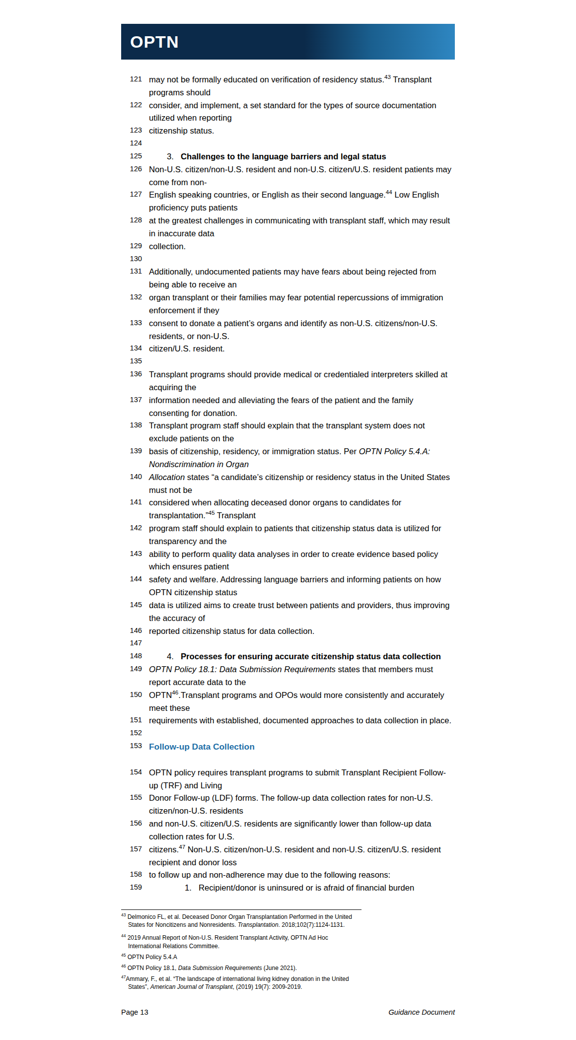OPTN
121
may not be formally educated on verification of residency status.43 Transplant programs should
122
consider, and implement, a set standard for the types of source documentation utilized when reporting
123
citizenship status.
124
125
3.
Challenges to the language barriers and legal status
126
Non-U.S. citizen/non-U.S. resident and non-U.S. citizen/U.S. resident patients may come from non-
127
English speaking countries, or English as their second language.44 Low English proficiency puts patients
128
at the greatest challenges in communicating with transplant staff, which may result in inaccurate data
129
collection.
130
131
Additionally, undocumented patients may have fears about being rejected from being able to receive an
132
organ transplant or their families may fear potential repercussions of immigration enforcement if they
133
consent to donate a patient’s organs and identify as non-U.S. citizens/non-U.S. residents, or non-U.S.
134
citizen/U.S. resident.
135
136
Transplant programs should provide medical or credentialed interpreters skilled at acquiring the
137
information needed and alleviating the fears of the patient and the family consenting for donation.
138
Transplant program staff should explain that the transplant system does not exclude patients on the
139
basis of citizenship, residency, or immigration status. Per OPTN Policy 5.4.A: Nondiscrimination in Organ
140
Allocation states “a candidate’s citizenship or residency status in the United States must not be
141
considered when allocating deceased donor organs to candidates for transplantation.”45 Transplant
142
program staff should explain to patients that citizenship status data is utilized for transparency and the
143
ability to perform quality data analyses in order to create evidence based policy which ensures patient
144
safety and welfare. Addressing language barriers and informing patients on how OPTN citizenship status
145
data is utilized aims to create trust between patients and providers, thus improving the accuracy of
146
reported citizenship status for data collection.
147
148
4.
Processes for ensuring accurate citizenship status data collection
149
OPTN Policy 18.1: Data Submission Requirements states that members must report accurate data to the
150
OPTN46.Transplant programs and OPOs would more consistently and accurately meet these
151
requirements with established, documented approaches to data collection in place.
152
153
Follow-up Data Collection
154
OPTN policy requires transplant programs to submit Transplant Recipient Follow-up (TRF) and Living
155
Donor Follow-up (LDF) forms. The follow-up data collection rates for non-U.S. citizen/non-U.S. residents
156
and non-U.S. citizen/U.S. residents are significantly lower than follow-up data collection rates for U.S.
157
citizens.47 Non-U.S. citizen/non-U.S. resident and non-U.S. citizen/U.S. resident recipient and donor loss
158
to follow up and non-adherence may due to the following reasons:
159
1. Recipient/donor is uninsured or is afraid of financial burden
43 Delmonico FL, et al. Deceased Donor Organ Transplantation Performed in the United States for Noncitizens and Nonresidents. Transplantation. 2018;102(7):1124-1131.
44 2019 Annual Report of Non-U.S. Resident Transplant Activity, OPTN Ad Hoc International Relations Committee.
45 OPTN Policy 5.4.A
46 OPTN Policy 18.1, Data Submission Requirements (June 2021).
47Ammary, F., et al. “The landscape of international living kidney donation in the United States”, American Journal of Transplant, (2019) 19(7): 2009-2019.
Page 13
Guidance Document